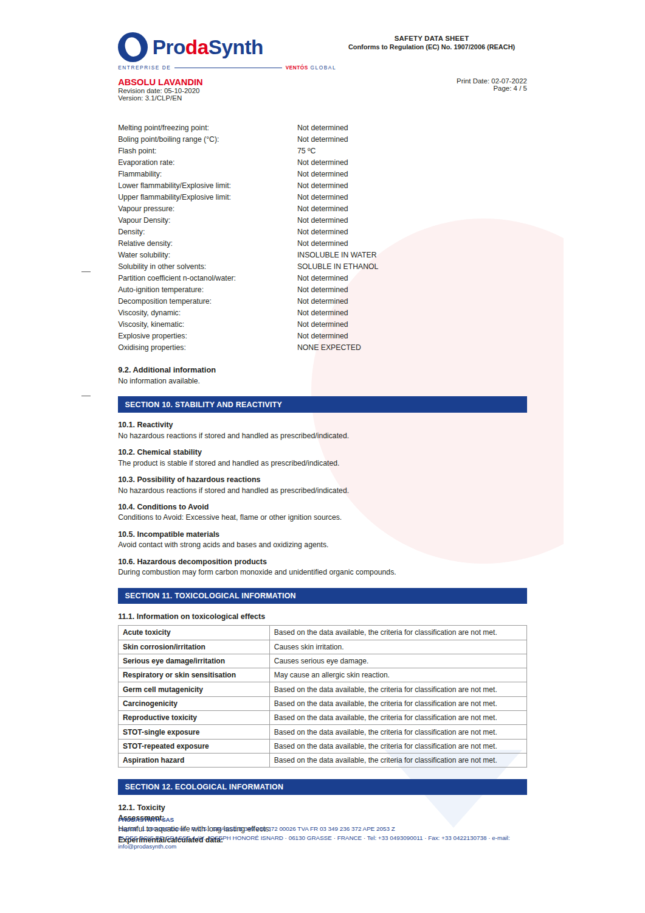Pro da Synth
ENTREPRISE DE ventós GLOBAL
SAFETY DATA SHEET
Conforms to Regulation (EC) No. 1907/2006 (REACH)
ABSOLU LAVANDIN
Revision date: 05-10-2020
Version: 3.1/CLP/EN
Print Date: 02-07-2022
Page: 4 / 5
Melting point/freezing point:
Not determined
Boling point/boiling range (°C):
Not determined
Flash point:
75 ºC
Evaporation rate:
Not determined
Flammability:
Not determined
Lower flammability/Explosive limit:
Not determined
Upper flammability/Explosive limit:
Not determined
Vapour pressure:
Not determined
Vapour Density:
Not determined
Density:
Not determined
Relative density:
Not determined
Water solubility:
INSOLUBLE IN WATER
Solubility in other solvents:
SOLUBLE IN ETHANOL
Partition coefficient n-octanol/water:
Not determined
Auto-ignition temperature:
Not determined
Decomposition temperature:
Not determined
Viscosity, dynamic:
Not determined
Viscosity, kinematic:
Not determined
Explosive properties:
Not determined
Oxidising properties:
NONE EXPECTED
9.2. Additional information
No information available.
SECTION 10. STABILITY AND REACTIVITY
10.1. Reactivity
No hazardous reactions if stored and handled as prescribed/indicated.
10.2. Chemical stability
The product is stable if stored and handled as prescribed/indicated.
10.3. Possibility of hazardous reactions
No hazardous reactions if stored and handled as prescribed/indicated.
10.4. Conditions to Avoid
Conditions to Avoid: Excessive heat, flame or other ignition sources.
10.5. Incompatible materials
Avoid contact with strong acids and bases and oxidizing agents.
10.6. Hazardous decomposition products
During combustion may form carbon monoxide and unidentified organic compounds.
SECTION 11. TOXICOLOGICAL INFORMATION
11.1. Information on toxicological effects
| Acute toxicity | Based on the data available, the criteria for classification are not met. |
| Skin corrosion/irritation | Causes skin irritation. |
| Serious eye damage/irritation | Causes serious eye damage. |
| Respiratory or skin sensitisation | May cause an allergic skin reaction. |
| Germ cell mutagenicity | Based on the data available, the criteria for classification are not met. |
| Carcinogenicity | Based on the data available, the criteria for classification are not met. |
| Reproductive toxicity | Based on the data available, the criteria for classification are not met. |
| STOT-single exposure | Based on the data available, the criteria for classification are not met. |
| STOT-repeated exposure | Based on the data available, the criteria for classification are not met. |
| Aspiration hazard | Based on the data available, the criteria for classification are not met. |
SECTION 12. ECOLOGICAL INFORMATION
12.1. Toxicity
Assessment:
Harmful to aquatic life with long lasting effects.
Experimental/calculated data:
PRODASYNTH SAS
Capital : 1.100.000 Euros · R.C.S.: GRASSE B 349 236 372 00026 TVA FR 03 349 236 372 APE 2053 Z
PI DES BOIS DE GRASSE 4 AV. JOSEPH HONORÉ ISNARD · 06130 GRASSE · FRANCE · Tel: +33 0493090011 · Fax: +33 0422130738 · e-mail: info@prodasynth.com